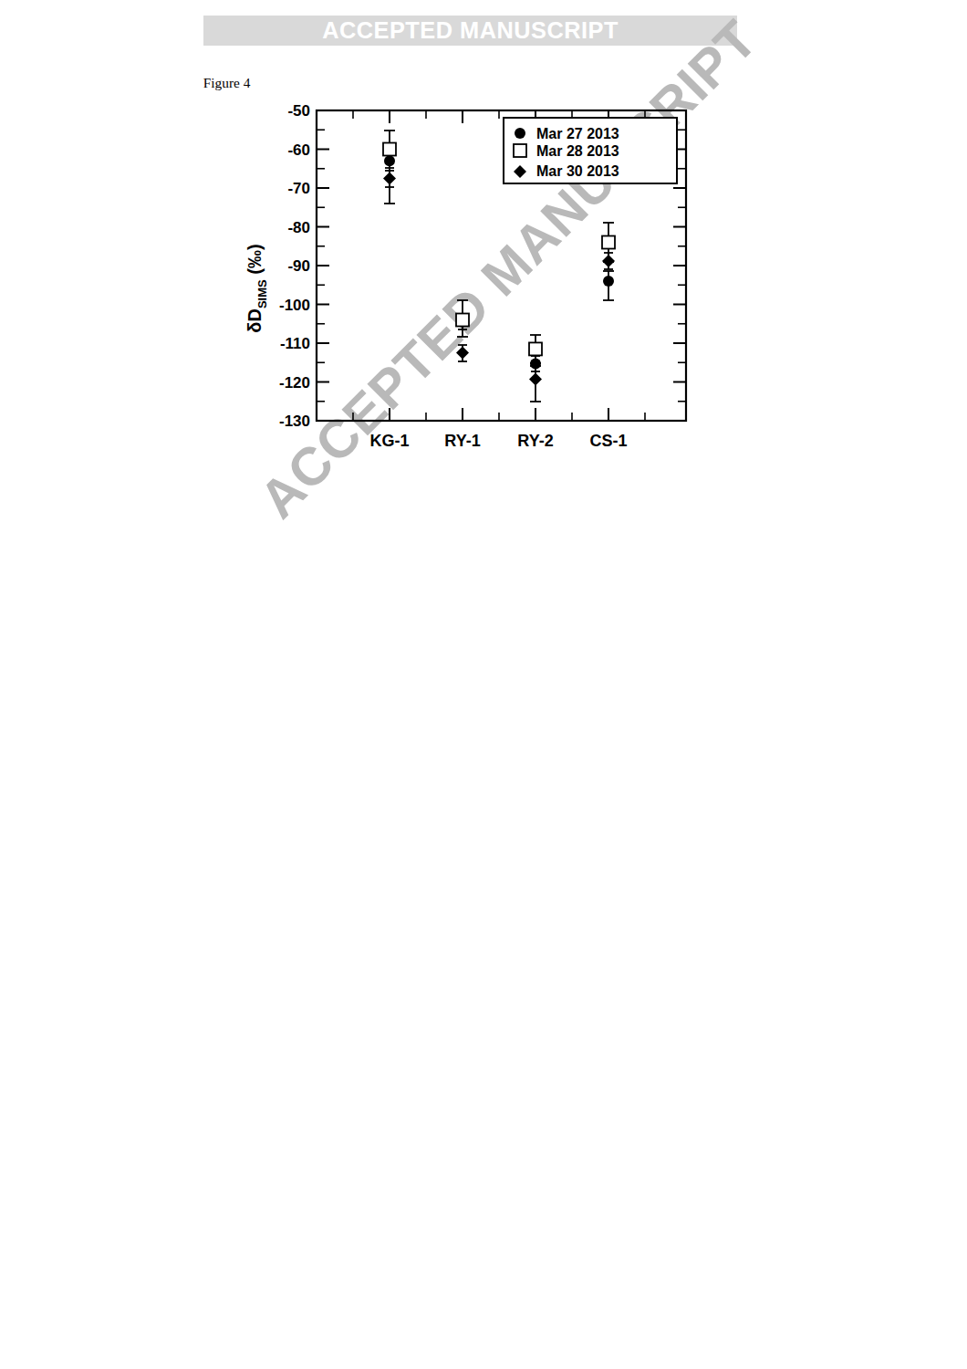ACCEPTED MANUSCRIPT
Figure 4
ACCEPTED MANUSCRIPT
-50 -60 -70 -80 -90 -100 -110 -120 -130 KG-1 RY-1 RY-2 CS-1 δDSIMS (‰) Mar 27 2013 Mar 28 2013 Mar 30 2013